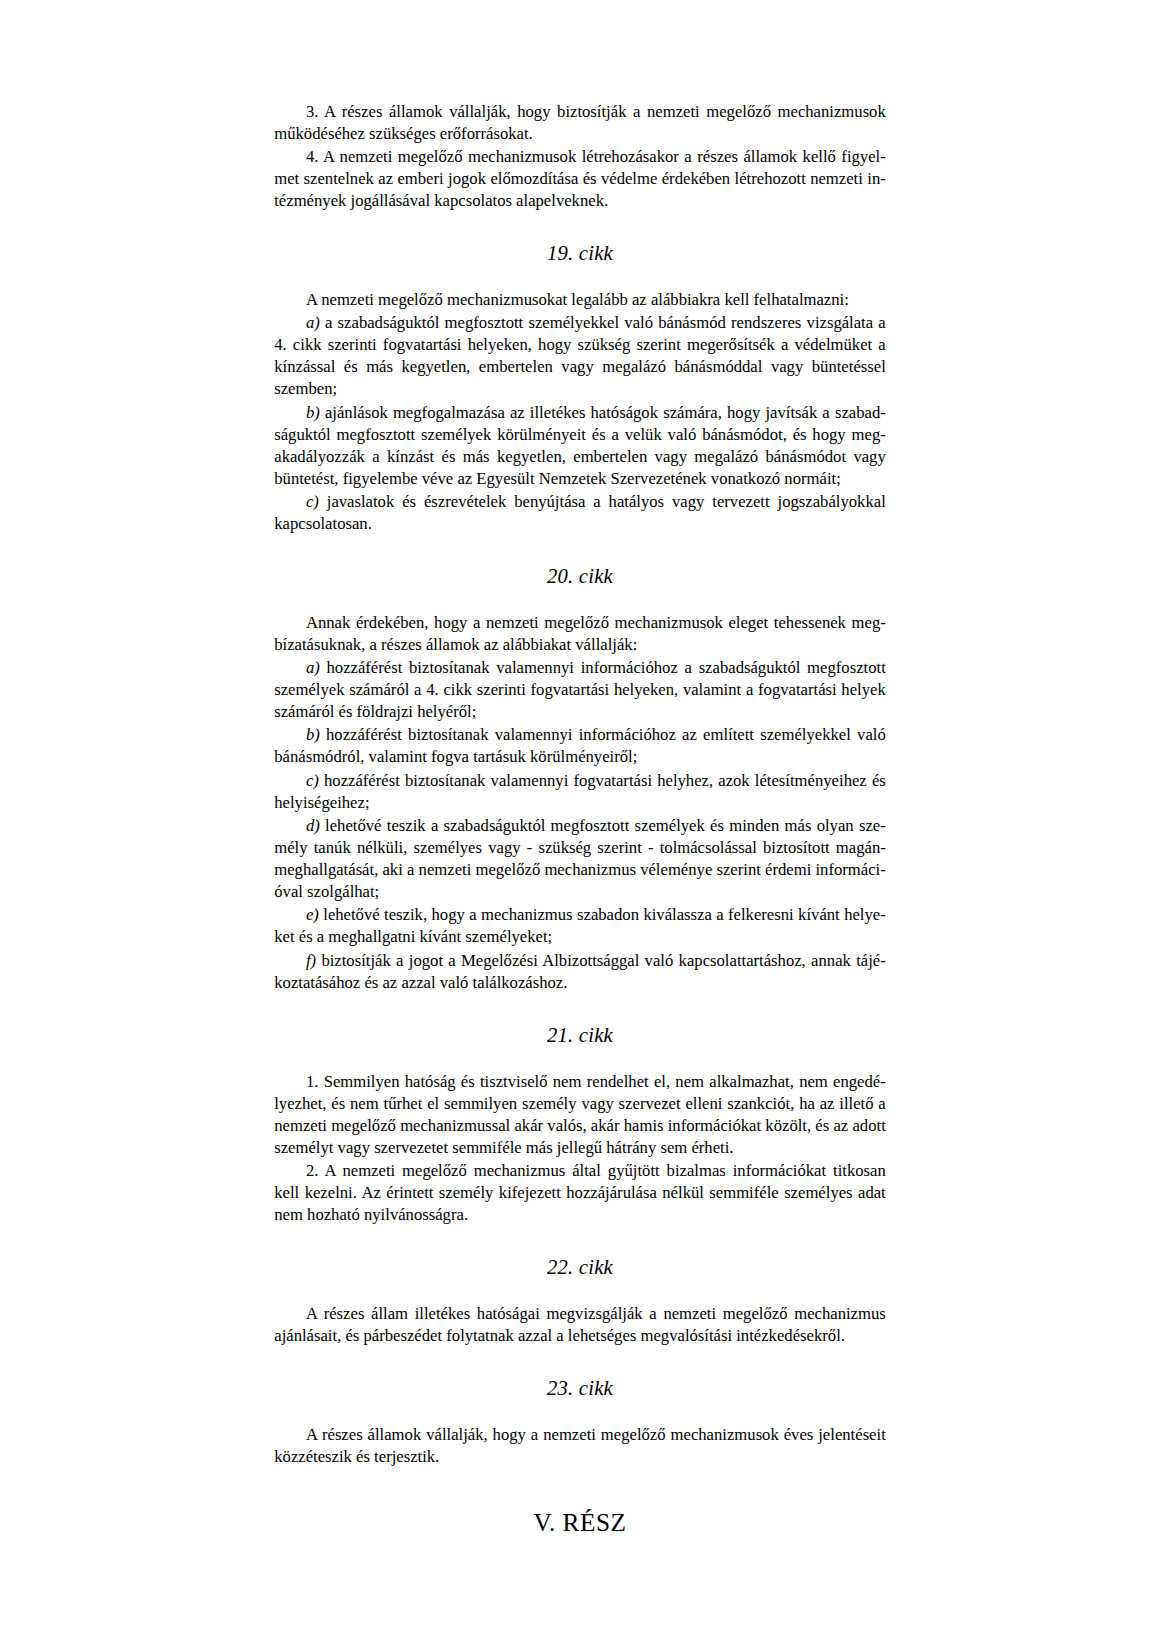3. A részes államok vállalják, hogy biztosítják a nemzeti megelőző mechanizmusok működéséhez szükséges erőforrásokat.
4. A nemzeti megelőző mechanizmusok létrehozásakor a részes államok kellő figyelmet szentelnek az emberi jogok előmozdítása és védelme érdekében létrehozott nemzeti intézmények jogállásával kapcsolatos alapelveknek.
19. cikk
A nemzeti megelőző mechanizmusokat legalább az alábbiakra kell felhatalmazni:
a) a szabadságuktól megfosztott személyekkel való bánásmód rendszeres vizsgálata a 4. cikk szerinti fogvatartási helyeken, hogy szükség szerint megerősítsék a védelmüket a kínzással és más kegyetlen, embertelen vagy megalázó bánásmóddal vagy büntetéssel szemben;
b) ajánlások megfogalmazása az illetékes hatóságok számára, hogy javítsák a szabadságuktól megfosztott személyek körülményeit és a velük való bánásmódot, és hogy megakadályozzák a kínzást és más kegyetlen, embertelen vagy megalázó bánásmódot vagy büntetést, figyelembe véve az Egyesült Nemzetek Szervezetének vonatkozó normáit;
c) javaslatok és észrevételek benyújtása a hatályos vagy tervezett jogszabályokkal kapcsolatosan.
20. cikk
Annak érdekében, hogy a nemzeti megelőző mechanizmusok eleget tehessenek megbízatásuknak, a részes államok az alábbiakat vállalják:
a) hozzáférést biztosítanak valamennyi információhoz a szabadságuktól megfosztott személyek számáról a 4. cikk szerinti fogvatartási helyeken, valamint a fogvatartási helyek számáról és földrajzi helyéről;
b) hozzáférést biztosítanak valamennyi információhoz az említett személyekkel való bánásmódról, valamint fogva tartásuk körülményeiről;
c) hozzáférést biztosítanak valamennyi fogvatartási helyhez, azok létesítményeihez és helyiségeihez;
d) lehetővé teszik a szabadságuktól megfosztott személyek és minden más olyan személy tanúk nélküli, személyes vagy - szükség szerint - tolmácsolással biztosított magánmeghallgatását, aki a nemzeti megelőző mechanizmus véleménye szerint érdemi információval szolgálhat;
e) lehetővé teszik, hogy a mechanizmus szabadon kiválassza a felkeresni kívánt helyeket és a meghallgatni kívánt személyeket;
f) biztosítják a jogot a Megelőzési Albizottsággal való kapcsolattartáshoz, annak tájékoztatásához és az azzal való találkozáshoz.
21. cikk
1. Semmilyen hatóság és tisztviselő nem rendelhet el, nem alkalmazhat, nem engedélyezhet, és nem tűrhet el semmilyen személy vagy szervezet elleni szankciót, ha az illető a nemzeti megelőző mechanizmussal akár valós, akár hamis információkat közölt, és az adott személyt vagy szervezetet semmiféle más jellegű hátrány sem érheti.
2. A nemzeti megelőző mechanizmus által gyűjtött bizalmas információkat titkosan kell kezelni. Az érintett személy kifejezett hozzájárulása nélkül semmiféle személyes adat nem hozható nyilvánosságra.
22. cikk
A részes állam illetékes hatóságai megvizsgálják a nemzeti megelőző mechanizmus ajánlásait, és párbeszédet folytatnak azzal a lehetséges megvalósítási intézkedésekről.
23. cikk
A részes államok vállalják, hogy a nemzeti megelőző mechanizmusok éves jelentéseit közzéteszik és terjesztik.
V. RÉSZ